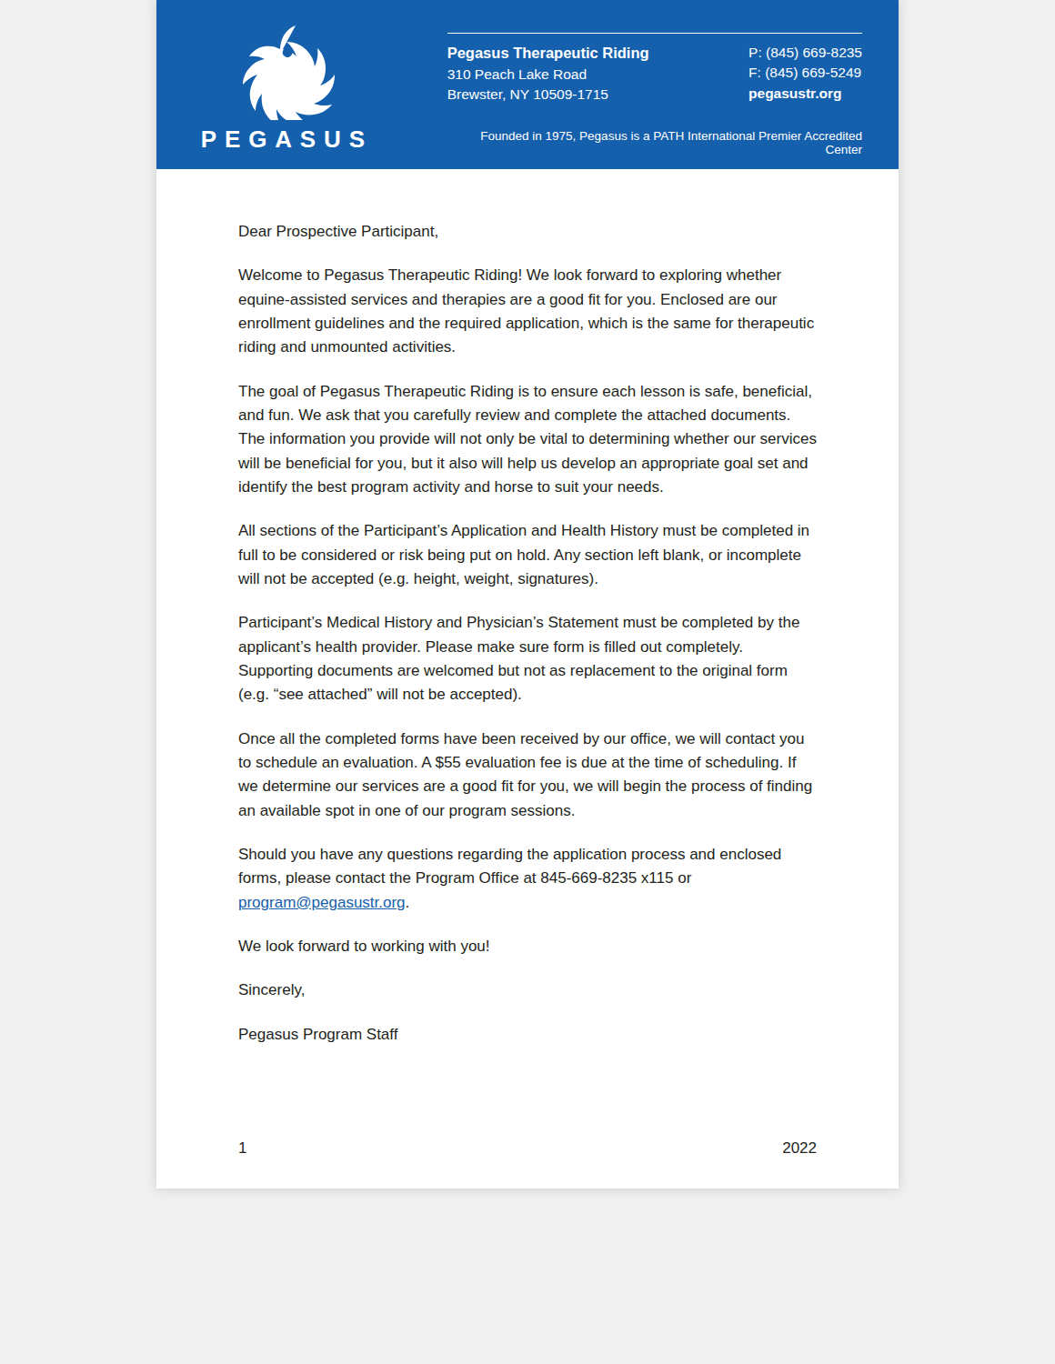PEGASUS
Pegasus Therapeutic Riding
310 Peach Lake Road
Brewster, NY 10509-1715
P: (845) 669-8235
F: (845) 669-5249
pegasustr.org
Founded in 1975, Pegasus is a PATH International Premier Accredited Center
Dear Prospective Participant,
Welcome to Pegasus Therapeutic Riding! We look forward to exploring whether equine-assisted services and therapies are a good fit for you. Enclosed are our enrollment guidelines and the required application, which is the same for therapeutic riding and unmounted activities.
The goal of Pegasus Therapeutic Riding is to ensure each lesson is safe, beneficial, and fun. We ask that you carefully review and complete the attached documents. The information you provide will not only be vital to determining whether our services will be beneficial for you, but it also will help us develop an appropriate goal set and identify the best program activity and horse to suit your needs.
All sections of the Participant’s Application and Health History must be completed in full to be considered or risk being put on hold. Any section left blank, or incomplete will not be accepted (e.g. height, weight, signatures).
Participant’s Medical History and Physician’s Statement must be completed by the applicant’s health provider. Please make sure form is filled out completely. Supporting documents are welcomed but not as replacement to the original form (e.g. “see attached” will not be accepted).
Once all the completed forms have been received by our office, we will contact you to schedule an evaluation. A $55 evaluation fee is due at the time of scheduling. If we determine our services are a good fit for you, we will begin the process of finding an available spot in one of our program sessions.
Should you have any questions regarding the application process and enclosed forms, please contact the Program Office at 845-669-8235 x115 or program@pegasustr.org.
We look forward to working with you!
Sincerely,
Pegasus Program Staff
1 2022